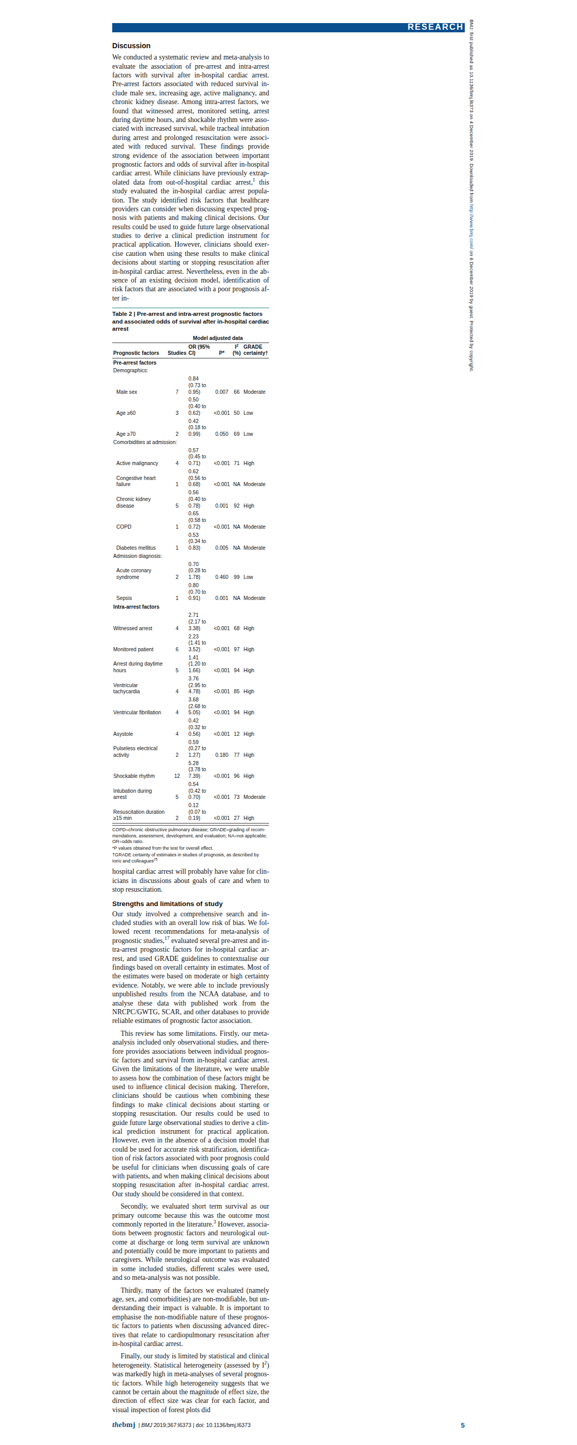RESEARCH
BMJ: first published as 10.1136/bmj.l6373 on 4 December 2019. Downloaded from http://www.bmj.com/ on 6 December 2019 by guest. Protected by copyright.
Discussion
We conducted a systematic review and meta-analysis to evaluate the association of pre-arrest and intra-arrest factors with survival after in-hospital cardiac arrest. Pre-arrest factors associated with reduced survival include male sex, increasing age, active malignancy, and chronic kidney disease. Among intra-arrest factors, we found that witnessed arrest, monitored setting, arrest during daytime hours, and shockable rhythm were associated with increased survival, while tracheal intubation during arrest and prolonged resuscitation were associated with reduced survival. These findings provide strong evidence of the association between important prognostic factors and odds of survival after in-hospital cardiac arrest. While clinicians have previously extrapolated data from out-of-hospital cardiac arrest,1 this study evaluated the in-hospital cardiac arrest population. The study identified risk factors that healthcare providers can consider when discussing expected prognosis with patients and making clinical decisions. Our results could be used to guide future large observational studies to derive a clinical prediction instrument for practical application. However, clinicians should exercise caution when using these results to make clinical decisions about starting or stopping resuscitation after in-hospital cardiac arrest. Nevertheless, even in the absence of an existing decision model, identification of risk factors that are associated with a poor prognosis after in-
Table 2 | Pre-arrest and intra-arrest prognostic factors and associated odds of survival after in-hospital cardiac arrest
| | Model adjusted data |
| --- | --- |
| Prognostic factors | Studies | OR (95% CI) | P* | I 2 (%) | GRADE certainty† |
| Pre-arrest factors |
| Demographics: |
| Male sex | 7 | 0.84 (0.73 to 0.95) | 0.007 | 66 | Moderate |
| Age ≥60 | 3 | 0.50 (0.40 to 0.62) | <0.001 | 50 | Low |
| Age ≥70 | 2 | 0.42 (0.18 to 0.99) | 0.050 | 69 | Low |
| Comorbidities at admission: |
| Active malignancy | 4 | 0.57 (0.45 to 0.71) | <0.001 | 71 | High |
| Congestive heart failure | 1 | 0.62 (0.56 to 0.68) | <0.001 | NA | Moderate |
| Chronic kidney disease | 5 | 0.56 (0.40 to 0.78) | 0.001 | 92 | High |
| COPD | 1 | 0.65 (0.58 to 0.72) | <0.001 | NA | Moderate |
| Diabetes mellitus | 1 | 0.53 (0.34 to 0.83) | 0.005 | NA | Moderate |
| Admission diagnosis: |
| Acute coronary syndrome | 2 | 0.70 (0.28 to 1.78) | 0.460 | 99 | Low |
| Sepsis | 1 | 0.80 (0.70 to 0.91) | 0.001 | NA | Moderate |
| Intra-arrest factors |
| Witnessed arrest | 4 | 2.71 (2.17 to 3.38) | <0.001 | 68 | High |
| Monitored patient | 6 | 2.23 (1.41 to 3.52) | <0.001 | 97 | High |
| Arrest during daytime hours | 5 | 1.41 (1.20 to 1.66) | <0.001 | 94 | High |
| Ventricular tachycardia | 4 | 3.76 (2.95 to 4.78) | <0.001 | 85 | High |
| Ventricular fibrillation | 4 | 3.68 (2.68 to 5.05) | <0.001 | 94 | High |
| Asystole | 4 | 0.42 (0.32 to 0.56) | <0.001 | 12 | High |
| Pulseless electrical activity | 2 | 0.59 (0.27 to 1.27) | 0.180 | 77 | High |
| Shockable rhythm | 12 | 5.28 (3.78 to 7.39) | <0.001 | 96 | High |
| Intubation during arrest | 5 | 0.54 (0.42 to 0.70) | <0.001 | 73 | Moderate |
| Resuscitation duration ≥15 min | 2 | 0.12 (0.07 to 0.19) | <0.001 | 27 | High |
COPD=chronic obstructive pulmonary disease; GRADE=grading of recommendations, assessment, development, and evaluation; NA=not applicable; OR=odds ratio.
*P values obtained from the test for overall effect.
†GRADE certainty of estimates in studies of prognosis, as described by Iorio and colleagues25
hospital cardiac arrest will probably have value for clinicians in discussions about goals of care and when to stop resuscitation.
Strengths and limitations of study
Our study involved a comprehensive search and included studies with an overall low risk of bias. We followed recent recommendations for meta-analysis of prognostic studies,17 evaluated several pre-arrest and intra-arrest prognostic factors for in-hospital cardiac arrest, and used GRADE guidelines to contextualise our findings based on overall certainty in estimates. Most of the estimates were based on moderate or high certainty evidence. Notably, we were able to include previously unpublished results from the NCAA database, and to analyse these data with published work from the NRCPC/GWTG, SCAR, and other databases to provide reliable estimates of prognostic factor association.
This review has some limitations. Firstly, our meta-analysis included only observational studies, and therefore provides associations between individual prognostic factors and survival from in-hospital cardiac arrest. Given the limitations of the literature, we were unable to assess how the combination of these factors might be used to influence clinical decision making. Therefore, clinicians should be cautious when combining these findings to make clinical decisions about starting or stopping resuscitation. Our results could be used to guide future large observational studies to derive a clinical prediction instrument for practical application. However, even in the absence of a decision model that could be used for accurate risk stratification, identification of risk factors associated with poor prognosis could be useful for clinicians when discussing goals of care with patients, and when making clinical decisions about stopping resuscitation after in-hospital cardiac arrest. Our study should be considered in that context.
Secondly, we evaluated short term survival as our primary outcome because this was the outcome most commonly reported in the literature.3 However, associations between prognostic factors and neurological outcome at discharge or long term survival are unknown and potentially could be more important to patients and caregivers. While neurological outcome was evaluated in some included studies, different scales were used, and so meta-analysis was not possible.
Thirdly, many of the factors we evaluated (namely age, sex, and comorbidities) are non-modifiable, but understanding their impact is valuable. It is important to emphasise the non-modifiable nature of these prognostic factors to patients when discussing advanced directives that relate to cardiopulmonary resuscitation after in-hospital cardiac arrest.
Finally, our study is limited by statistical and clinical heterogeneity. Statistical heterogeneity (assessed by I2) was markedly high in meta-analyses of several prognostic factors. While high heterogeneity suggests that we cannot be certain about the magnitude of effect size, the direction of effect size was clear for each factor, and visual inspection of forest plots did
thebmj | BMJ 2019;367:l6373 | doi: 10.1136/bmj.l6373
5